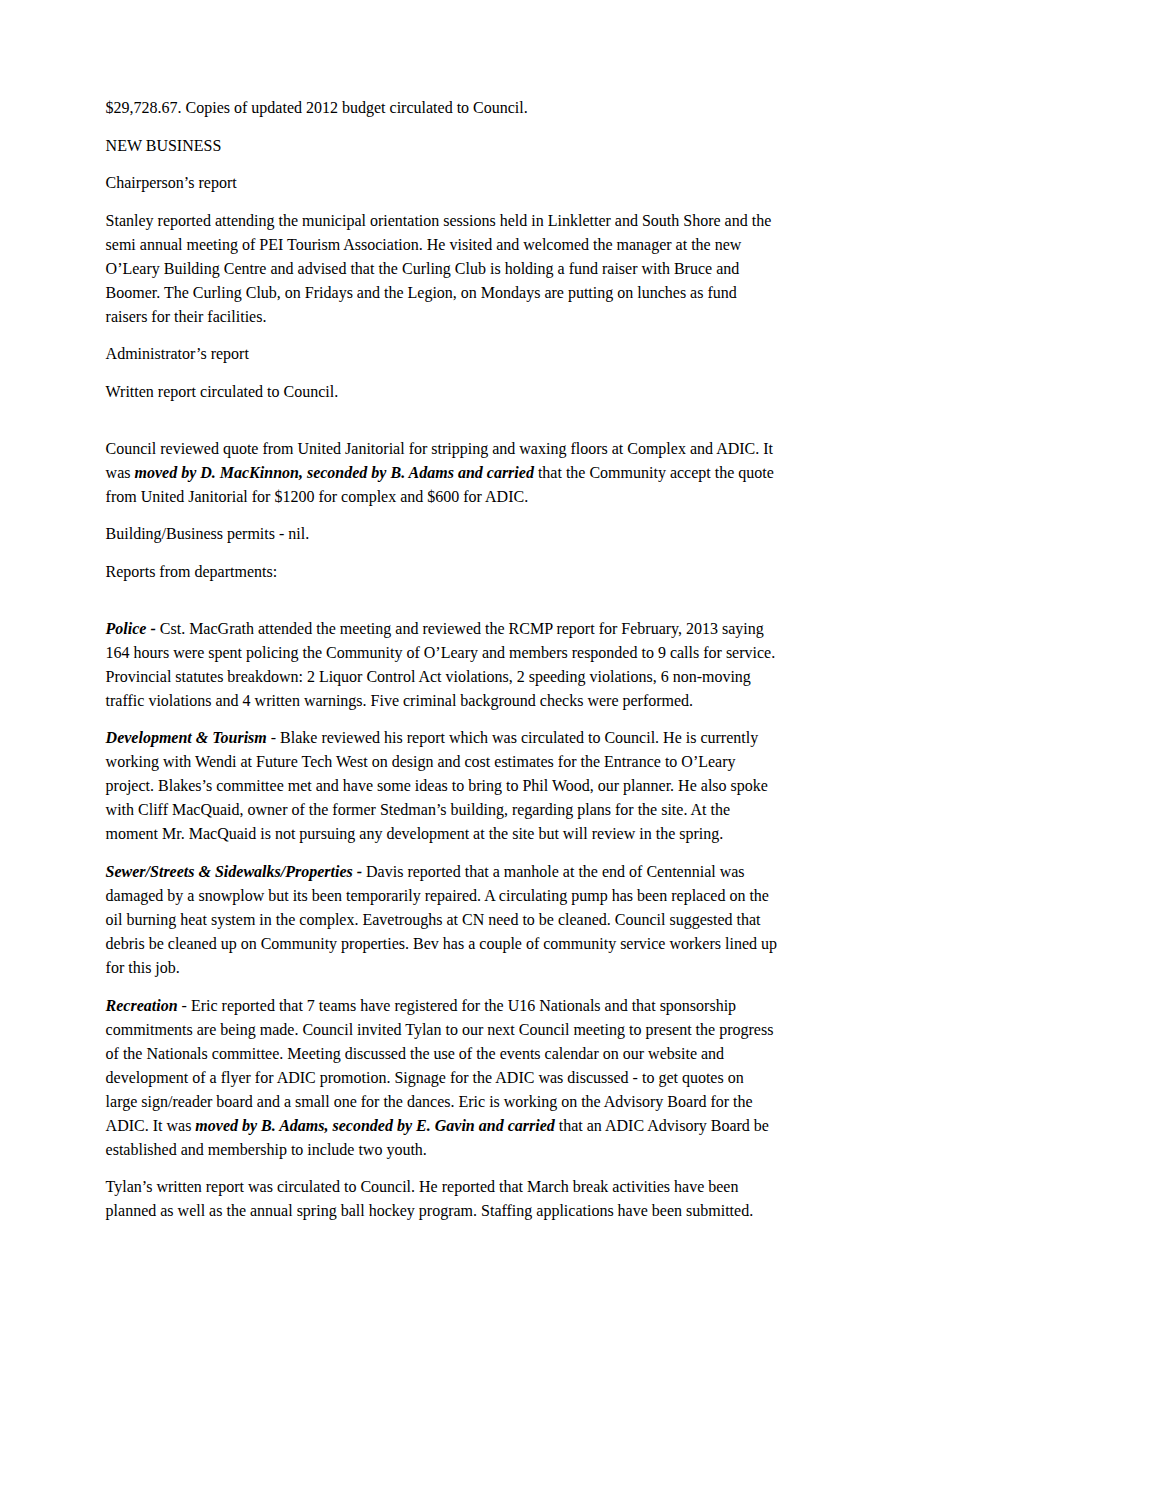$29,728.67. Copies of updated 2012 budget circulated to Council.
NEW BUSINESS
Chairperson’s report
Stanley reported attending the municipal orientation sessions held in Linkletter and South Shore and the semi annual meeting of PEI Tourism Association. He visited and welcomed the manager at the new O’Leary Building Centre and advised that the Curling Club is holding a fund raiser with Bruce and Boomer. The Curling Club, on Fridays and the Legion, on Mondays are putting on lunches as fund raisers for their facilities.
Administrator’s report
Written report circulated to Council.
Council reviewed quote from United Janitorial for stripping and waxing floors at Complex and ADIC. It was moved by D. MacKinnon, seconded by B. Adams and carried that the Community accept the quote from United Janitorial for $1200 for complex and $600 for ADIC.
Building/Business permits - nil.
Reports from departments:
Police - Cst. MacGrath attended the meeting and reviewed the RCMP report for February, 2013 saying 164 hours were spent policing the Community of O’Leary and members responded to 9 calls for service. Provincial statutes breakdown: 2 Liquor Control Act violations, 2 speeding violations, 6 non-moving traffic violations and 4 written warnings. Five criminal background checks were performed.
Development & Tourism - Blake reviewed his report which was circulated to Council. He is currently working with Wendi at Future Tech West on design and cost estimates for the Entrance to O’Leary project. Blakes’s committee met and have some ideas to bring to Phil Wood, our planner. He also spoke with Cliff MacQuaid, owner of the former Stedman’s building, regarding plans for the site. At the moment Mr. MacQuaid is not pursuing any development at the site but will review in the spring.
Sewer/Streets & Sidewalks/Properties - Davis reported that a manhole at the end of Centennial was damaged by a snowplow but its been temporarily repaired. A circulating pump has been replaced on the oil burning heat system in the complex. Eavetroughs at CN need to be cleaned. Council suggested that debris be cleaned up on Community properties. Bev has a couple of community service workers lined up for this job.
Recreation - Eric reported that 7 teams have registered for the U16 Nationals and that sponsorship commitments are being made. Council invited Tylan to our next Council meeting to present the progress of the Nationals committee. Meeting discussed the use of the events calendar on our website and development of a flyer for ADIC promotion. Signage for the ADIC was discussed - to get quotes on large sign/reader board and a small one for the dances. Eric is working on the Advisory Board for the ADIC. It was moved by B. Adams, seconded by E. Gavin and carried that an ADIC Advisory Board be established and membership to include two youth.
Tylan’s written report was circulated to Council. He reported that March break activities have been planned as well as the annual spring ball hockey program. Staffing applications have been submitted.